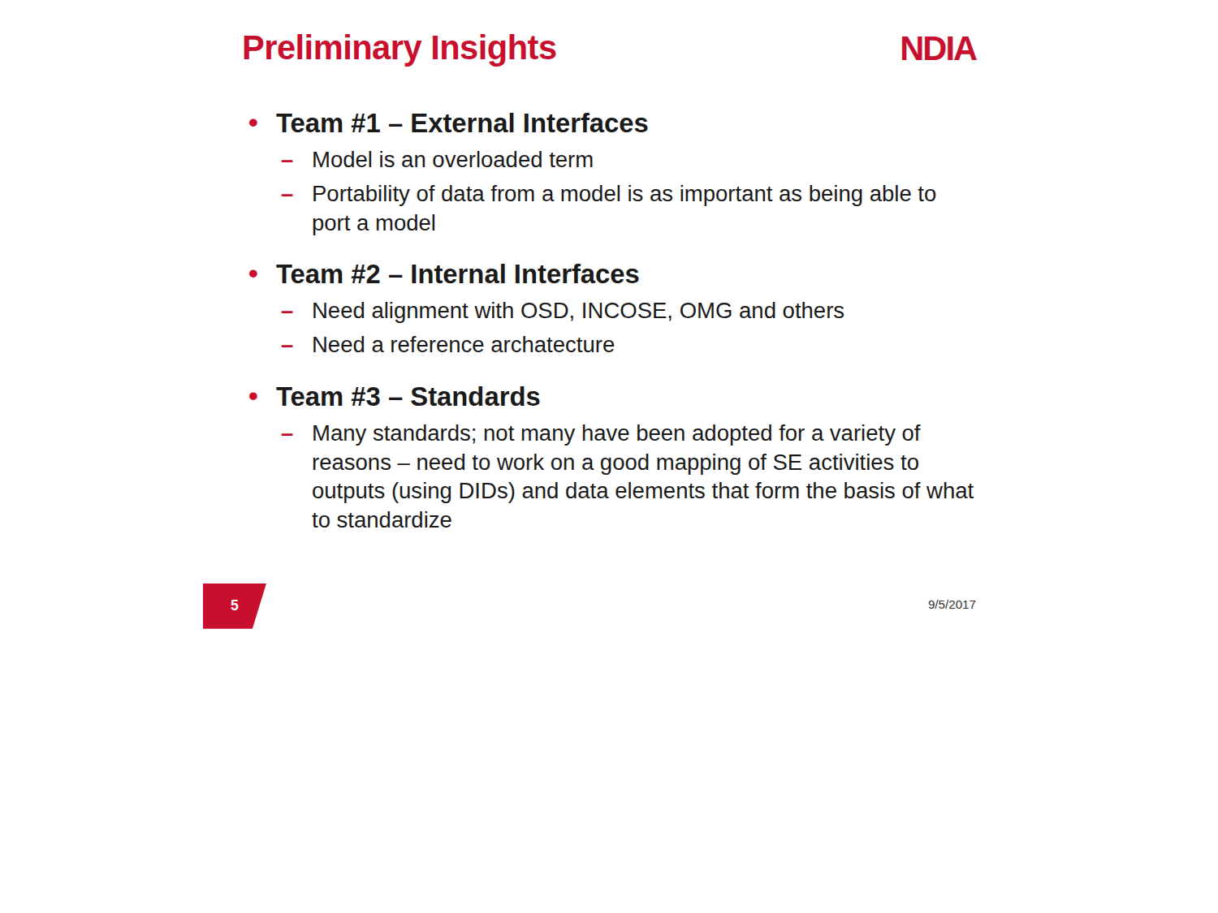Preliminary Insights
NDIA
Team #1 – External Interfaces
Model is an overloaded term
Portability of data from a model is as important as being able to port a model
Team #2 – Internal Interfaces
Need alignment with OSD, INCOSE, OMG and others
Need a reference archatecture
Team #3 – Standards
Many standards; not many have been adopted for a variety of reasons – need to work on a good mapping of SE activities to outputs (using DIDs) and data elements that form the basis of what to standardize
5
9/5/2017